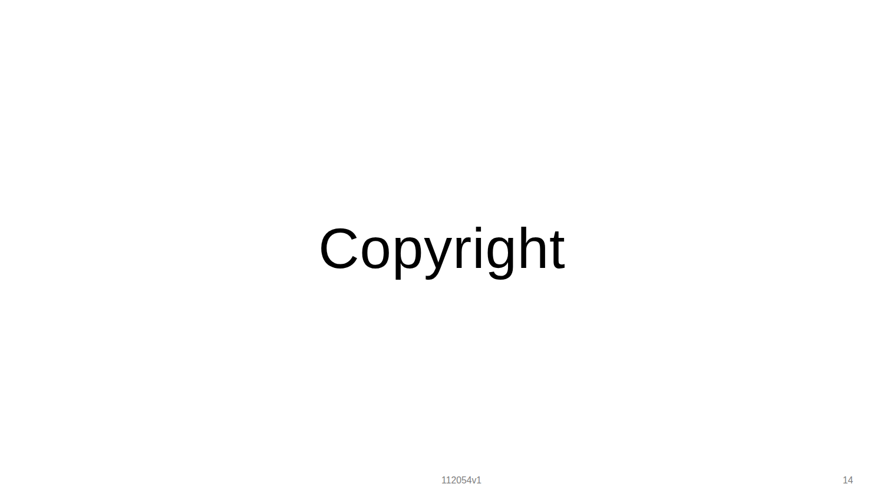Copyright
112054v1 14